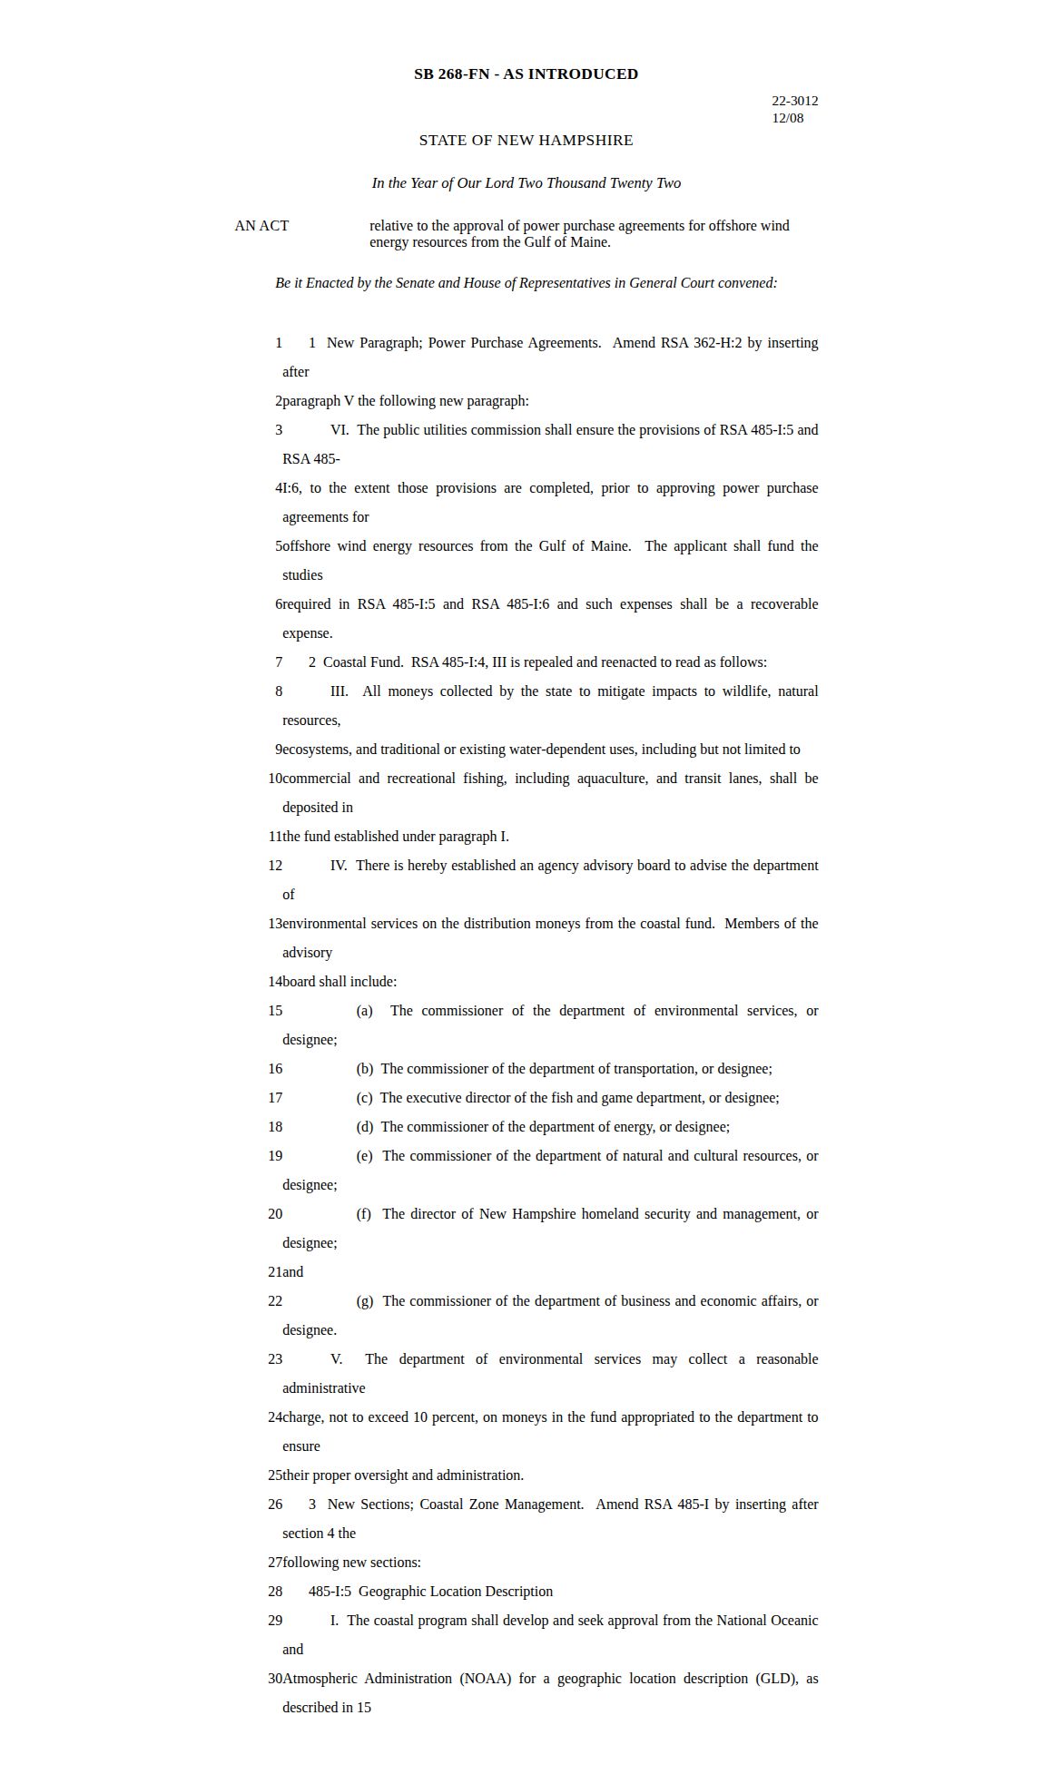22-3012
12/08
SB 268-FN - AS INTRODUCED
STATE OF NEW HAMPSHIRE
In the Year of Our Lord Two Thousand Twenty Two
AN ACT
relative to the approval of power purchase agreements for offshore wind energy resources from the Gulf of Maine.
Be it Enacted by the Senate and House of Representatives in General Court convened:
| 1 | 1 New Paragraph; Power Purchase Agreements. Amend RSA 362-H:2 by inserting after |
| 2 | paragraph V the following new paragraph: |
| 3 | VI. The public utilities commission shall ensure the provisions of RSA 485-I:5 and RSA 485- |
| 4 | I:6, to the extent those provisions are completed, prior to approving power purchase agreements for |
| 5 | offshore wind energy resources from the Gulf of Maine. The applicant shall fund the studies |
| 6 | required in RSA 485-I:5 and RSA 485-I:6 and such expenses shall be a recoverable expense. |
| 7 | 2 Coastal Fund. RSA 485-I:4, III is repealed and reenacted to read as follows: |
| 8 | III. All moneys collected by the state to mitigate impacts to wildlife, natural resources, |
| 9 | ecosystems, and traditional or existing water-dependent uses, including but not limited to |
| 10 | commercial and recreational fishing, including aquaculture, and transit lanes, shall be deposited in |
| 11 | the fund established under paragraph I. |
| 12 | IV. There is hereby established an agency advisory board to advise the department of |
| 13 | environmental services on the distribution moneys from the coastal fund. Members of the advisory |
| 14 | board shall include: |
| 15 | (a) The commissioner of the department of environmental services, or designee; |
| 16 | (b) The commissioner of the department of transportation, or designee; |
| 17 | (c) The executive director of the fish and game department, or designee; |
| 18 | (d) The commissioner of the department of energy, or designee; |
| 19 | (e) The commissioner of the department of natural and cultural resources, or designee; |
| 20 | (f) The director of New Hampshire homeland security and management, or designee; |
| 21 | and |
| 22 | (g) The commissioner of the department of business and economic affairs, or designee. |
| 23 | V. The department of environmental services may collect a reasonable administrative |
| 24 | charge, not to exceed 10 percent, on moneys in the fund appropriated to the department to ensure |
| 25 | their proper oversight and administration. |
| 26 | 3 New Sections; Coastal Zone Management. Amend RSA 485-I by inserting after section 4 the |
| 27 | following new sections: |
| 28 | 485-I:5 Geographic Location Description |
| 29 | I. The coastal program shall develop and seek approval from the National Oceanic and |
| 30 | Atmospheric Administration (NOAA) for a geographic location description (GLD), as described in 15 |